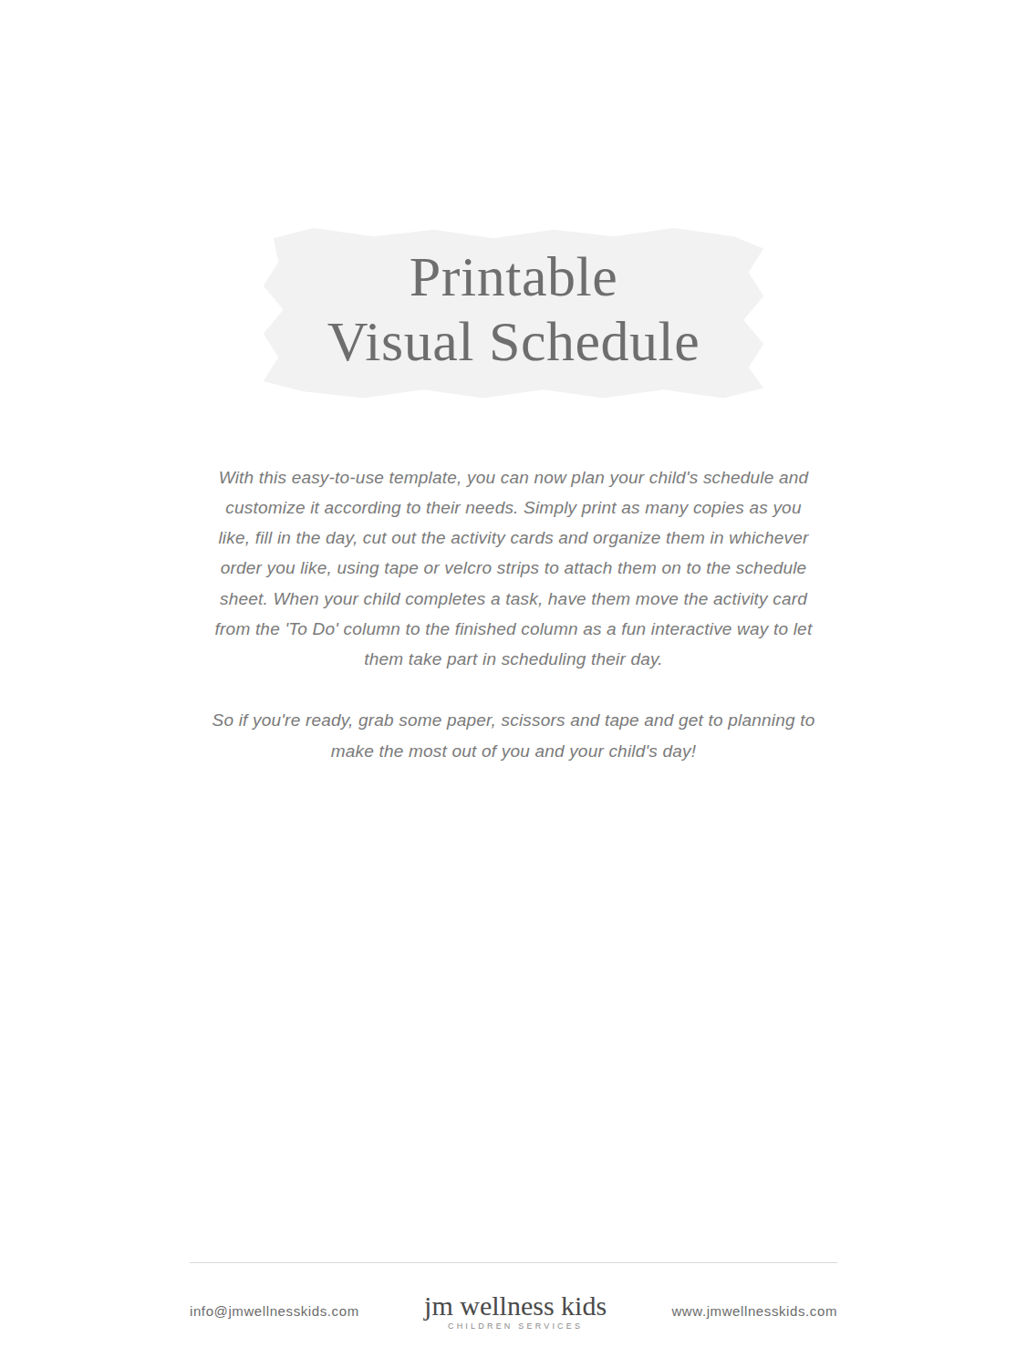Printable
Visual Schedule
With this easy-to-use template, you can now plan your child's schedule and customize it according to their needs. Simply print as many copies as you like, fill in the day, cut out the activity cards and organize them in whichever order you like, using tape or velcro strips to attach them on to the schedule sheet. When your child completes a task, have them move the activity card from the 'To Do' column to the finished column as a fun interactive way to let them take part in scheduling their day.
So if you're ready, grab some paper, scissors and tape and get to planning to make the most out of you and your child's day!
info@jmwellnesskids.com
jm wellness kids Children Services
www.jmwellnesskids.com